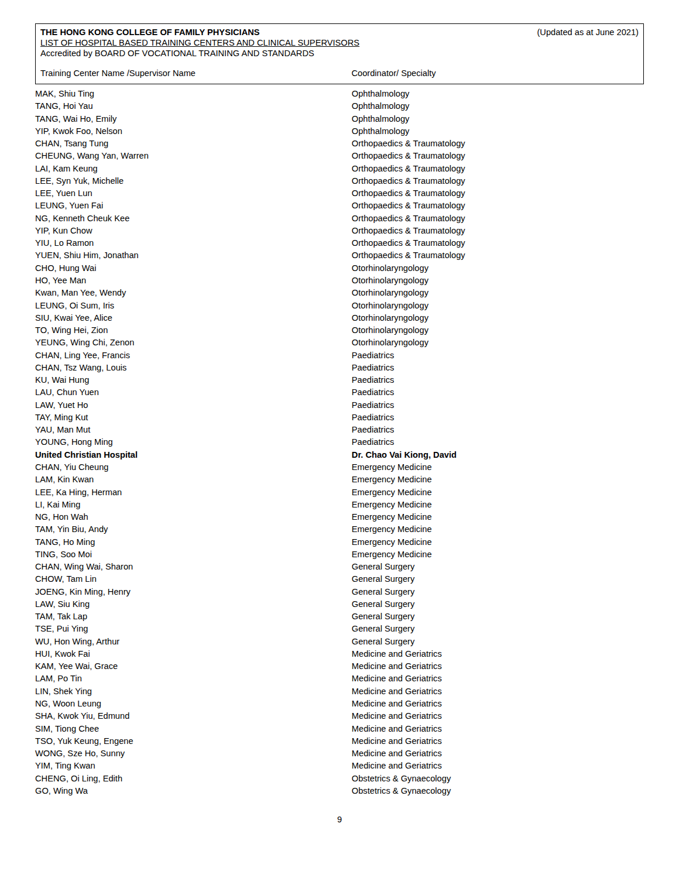THE HONG KONG COLLEGE OF FAMILY PHYSICIANS (Updated as at June 2021)
LIST OF HOSPITAL BASED TRAINING CENTERS AND CLINICAL SUPERVISORS
Accredited by BOARD OF VOCATIONAL TRAINING AND STANDARDS
Training Center Name /Supervisor Name Coordinator/ Specialty
| MAK, Shiu Ting | Ophthalmology |
| TANG, Hoi Yau | Ophthalmology |
| TANG, Wai Ho, Emily | Ophthalmology |
| YIP, Kwok Foo, Nelson | Ophthalmology |
| CHAN, Tsang Tung | Orthopaedics & Traumatology |
| CHEUNG, Wang Yan, Warren | Orthopaedics & Traumatology |
| LAI, Kam Keung | Orthopaedics & Traumatology |
| LEE, Syn Yuk, Michelle | Orthopaedics & Traumatology |
| LEE, Yuen Lun | Orthopaedics & Traumatology |
| LEUNG, Yuen Fai | Orthopaedics & Traumatology |
| NG, Kenneth Cheuk Kee | Orthopaedics & Traumatology |
| YIP, Kun Chow | Orthopaedics & Traumatology |
| YIU, Lo Ramon | Orthopaedics & Traumatology |
| YUEN, Shiu Him, Jonathan | Orthopaedics & Traumatology |
| CHO, Hung Wai | Otorhinolaryngology |
| HO, Yee Man | Otorhinolaryngology |
| Kwan, Man Yee, Wendy | Otorhinolaryngology |
| LEUNG, Oi Sum, Iris | Otorhinolaryngology |
| SIU, Kwai Yee, Alice | Otorhinolaryngology |
| TO, Wing Hei, Zion | Otorhinolaryngology |
| YEUNG, Wing Chi, Zenon | Otorhinolaryngology |
| CHAN, Ling Yee, Francis | Paediatrics |
| CHAN, Tsz Wang, Louis | Paediatrics |
| KU, Wai Hung | Paediatrics |
| LAU, Chun Yuen | Paediatrics |
| LAW, Yuet Ho | Paediatrics |
| TAY, Ming Kut | Paediatrics |
| YAU, Man Mut | Paediatrics |
| YOUNG, Hong Ming | Paediatrics |
| United Christian Hospital | Dr. Chao Vai Kiong, David |
| CHAN, Yiu Cheung | Emergency Medicine |
| LAM, Kin Kwan | Emergency Medicine |
| LEE, Ka Hing, Herman | Emergency Medicine |
| LI, Kai Ming | Emergency Medicine |
| NG, Hon Wah | Emergency Medicine |
| TAM, Yin Biu, Andy | Emergency Medicine |
| TANG, Ho Ming | Emergency Medicine |
| TING, Soo Moi | Emergency Medicine |
| CHAN, Wing Wai, Sharon | General Surgery |
| CHOW, Tam Lin | General Surgery |
| JOENG, Kin Ming, Henry | General Surgery |
| LAW, Siu King | General Surgery |
| TAM, Tak Lap | General Surgery |
| TSE, Pui Ying | General Surgery |
| WU, Hon Wing, Arthur | General Surgery |
| HUI, Kwok Fai | Medicine and Geriatrics |
| KAM, Yee Wai, Grace | Medicine and Geriatrics |
| LAM, Po Tin | Medicine and Geriatrics |
| LIN, Shek Ying | Medicine and Geriatrics |
| NG, Woon Leung | Medicine and Geriatrics |
| SHA, Kwok Yiu, Edmund | Medicine and Geriatrics |
| SIM, Tiong Chee | Medicine and Geriatrics |
| TSO, Yuk Keung, Engene | Medicine and Geriatrics |
| WONG, Sze Ho, Sunny | Medicine and Geriatrics |
| YIM, Ting Kwan | Medicine and Geriatrics |
| CHENG, Oi Ling, Edith | Obstetrics & Gynaecology |
| GO, Wing Wa | Obstetrics & Gynaecology |
9